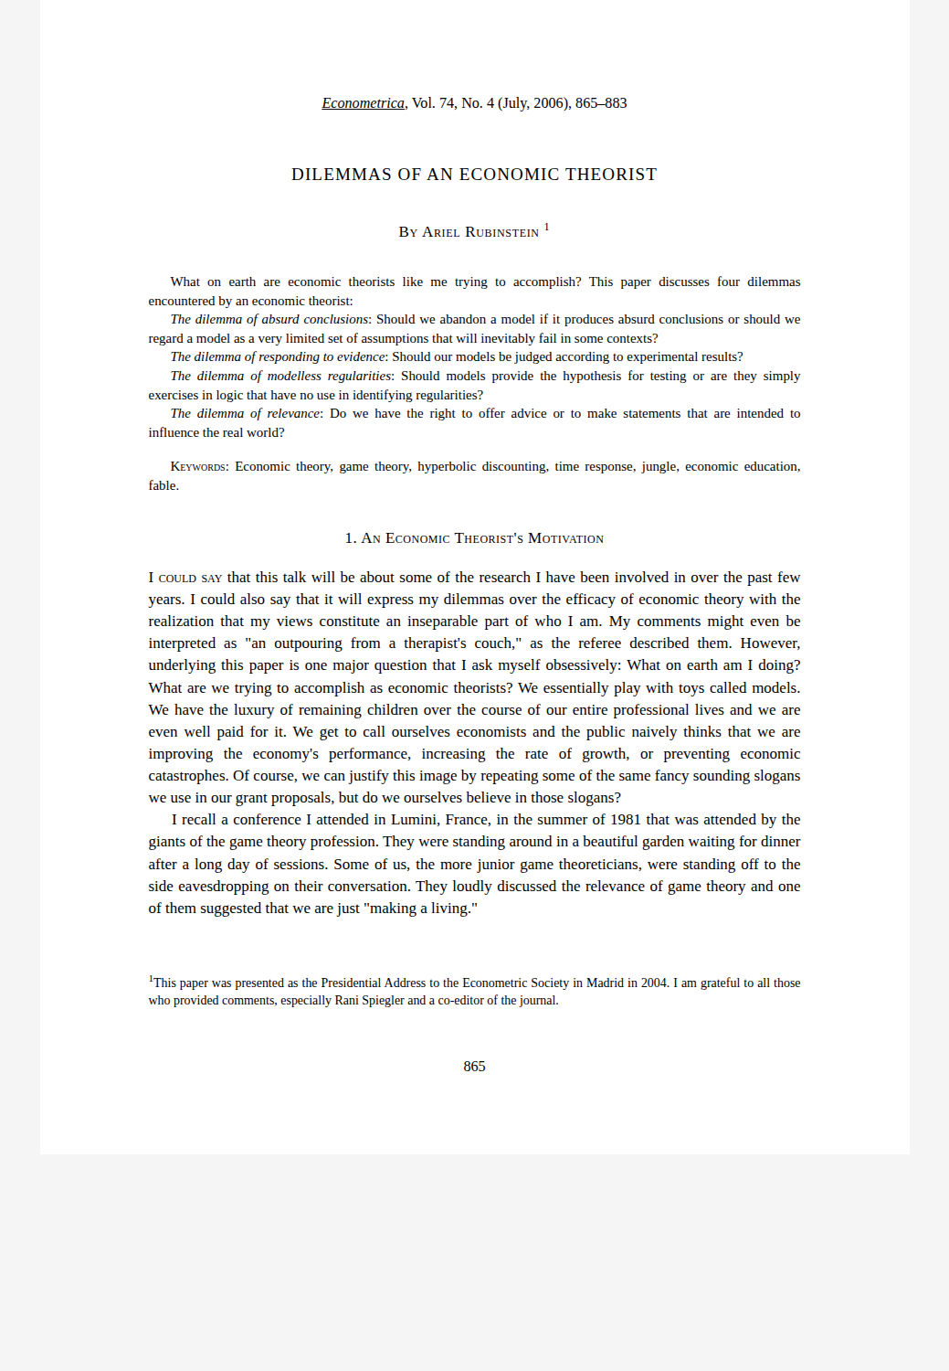Econometrica, Vol. 74, No. 4 (July, 2006), 865–883
DILEMMAS OF AN ECONOMIC THEORIST
By Ariel Rubinstein 1
What on earth are economic theorists like me trying to accomplish? This paper discusses four dilemmas encountered by an economic theorist:
The dilemma of absurd conclusions: Should we abandon a model if it produces absurd conclusions or should we regard a model as a very limited set of assumptions that will inevitably fail in some contexts?
The dilemma of responding to evidence: Should our models be judged according to experimental results?
The dilemma of modelless regularities: Should models provide the hypothesis for testing or are they simply exercises in logic that have no use in identifying regularities?
The dilemma of relevance: Do we have the right to offer advice or to make statements that are intended to influence the real world?
Keywords: Economic theory, game theory, hyperbolic discounting, time response, jungle, economic education, fable.
1. An Economic Theorist's Motivation
I could say that this talk will be about some of the research I have been involved in over the past few years. I could also say that it will express my dilemmas over the efficacy of economic theory with the realization that my views constitute an inseparable part of who I am. My comments might even be interpreted as "an outpouring from a therapist's couch," as the referee described them. However, underlying this paper is one major question that I ask myself obsessively: What on earth am I doing? What are we trying to accomplish as economic theorists? We essentially play with toys called models. We have the luxury of remaining children over the course of our entire professional lives and we are even well paid for it. We get to call ourselves economists and the public naively thinks that we are improving the economy's performance, increasing the rate of growth, or preventing economic catastrophes. Of course, we can justify this image by repeating some of the same fancy sounding slogans we use in our grant proposals, but do we ourselves believe in those slogans?
I recall a conference I attended in Lumini, France, in the summer of 1981 that was attended by the giants of the game theory profession. They were standing around in a beautiful garden waiting for dinner after a long day of sessions. Some of us, the more junior game theoreticians, were standing off to the side eavesdropping on their conversation. They loudly discussed the relevance of game theory and one of them suggested that we are just "making a living."
1This paper was presented as the Presidential Address to the Econometric Society in Madrid in 2004. I am grateful to all those who provided comments, especially Rani Spiegler and a co-editor of the journal.
865